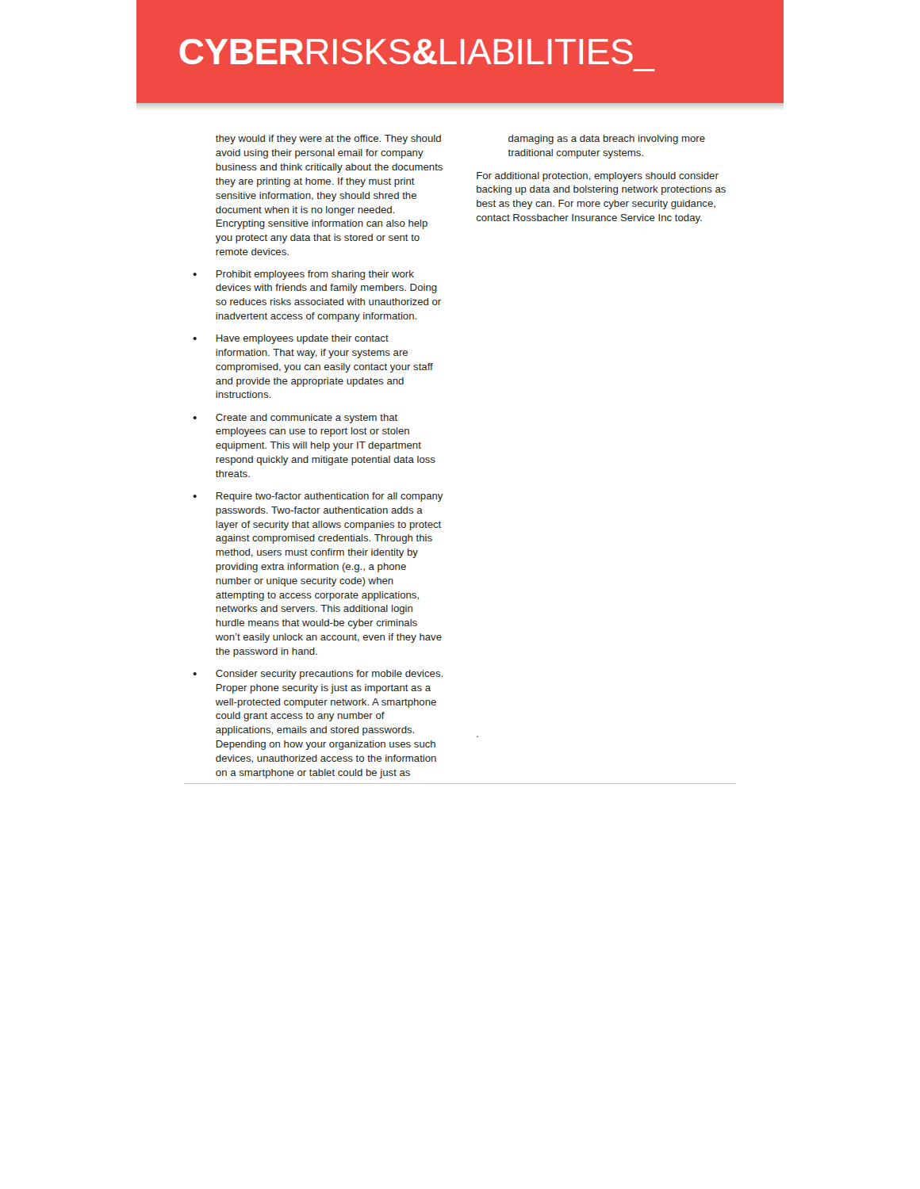CYBER RISKS&LIABILITIES_
they would if they were at the office. They should avoid using their personal email for company business and think critically about the documents they are printing at home. If they must print sensitive information, they should shred the document when it is no longer needed. Encrypting sensitive information can also help you protect any data that is stored or sent to remote devices.
Prohibit employees from sharing their work devices with friends and family members. Doing so reduces risks associated with unauthorized or inadvertent access of company information.
Have employees update their contact information. That way, if your systems are compromised, you can easily contact your staff and provide the appropriate updates and instructions.
Create and communicate a system that employees can use to report lost or stolen equipment. This will help your IT department respond quickly and mitigate potential data loss threats.
Require two-factor authentication for all company passwords. Two-factor authentication adds a layer of security that allows companies to protect against compromised credentials. Through this method, users must confirm their identity by providing extra information (e.g., a phone number or unique security code) when attempting to access corporate applications, networks and servers. This additional login hurdle means that would-be cyber criminals won’t easily unlock an account, even if they have the password in hand.
Consider security precautions for mobile devices. Proper phone security is just as important as a well-protected computer network. A smartphone could grant access to any number of applications, emails and stored passwords. Depending on how your organization uses such devices, unauthorized access to the information on a smartphone or tablet could be just as
damaging as a data breach involving more traditional computer systems.
For additional protection, employers should consider backing up data and bolstering network protections as best as they can. For more cyber security guidance, contact Rossbacher Insurance Service Inc today.
.